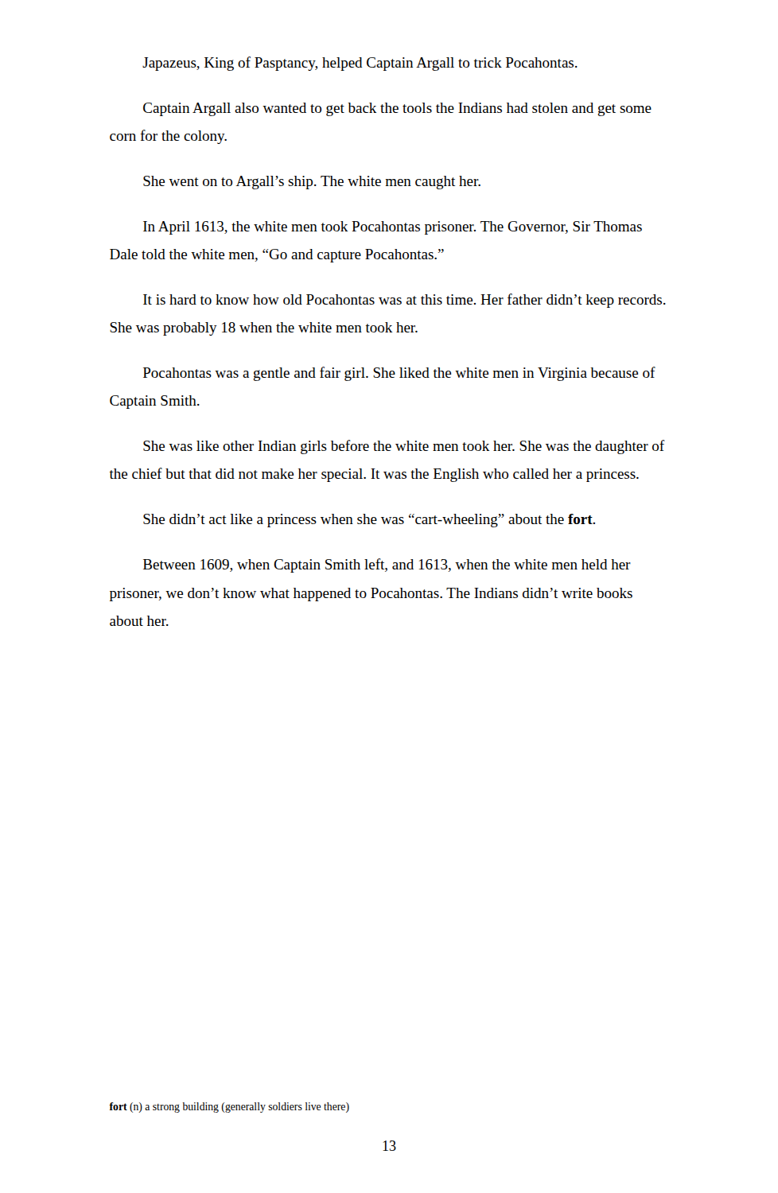Japazeus, King of Pasptancy, helped Captain Argall to trick Pocahontas.
Captain Argall also wanted to get back the tools the Indians had stolen and get some corn for the colony.
She went on to Argall’s ship. The white men caught her.
In April 1613, the white men took Pocahontas prisoner. The Governor, Sir Thomas Dale told the white men, “Go and capture Pocahontas.”
It is hard to know how old Pocahontas was at this time. Her father didn’t keep records. She was probably 18 when the white men took her.
Pocahontas was a gentle and fair girl. She liked the white men in Virginia because of Captain Smith.
She was like other Indian girls before the white men took her. She was the daughter of the chief but that did not make her special. It was the English who called her a princess.
She didn’t act like a princess when she was “cart-wheeling” about the fort.
Between 1609, when Captain Smith left, and 1613, when the white men held her prisoner, we don’t know what happened to Pocahontas. The Indians didn’t write books about her.
fort (n) a strong building (generally soldiers live there)
13